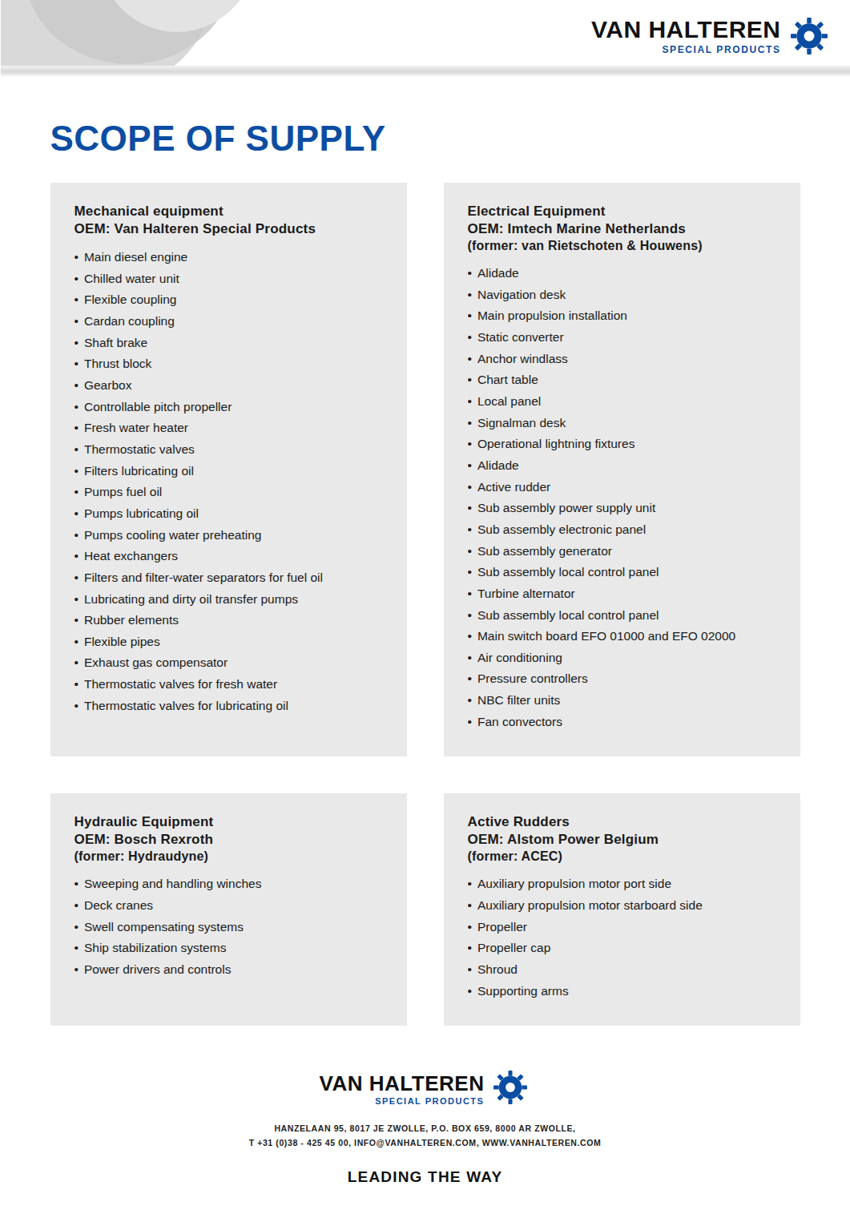VAN HALTEREN
SPECIAL PRODUCTS
SCOPE OF SUPPLY
Mechanical equipment
OEM: Van Halteren Special Products
Main diesel engine
Chilled water unit
Flexible coupling
Cardan coupling
Shaft brake
Thrust block
Gearbox
Controllable pitch propeller
Fresh water heater
Thermostatic valves
Filters lubricating oil
Pumps fuel oil
Pumps lubricating oil
Pumps cooling water preheating
Heat exchangers
Filters and filter-water separators for fuel oil
Lubricating and dirty oil transfer pumps
Rubber elements
Flexible pipes
Exhaust gas compensator
Thermostatic valves for fresh water
Thermostatic valves for lubricating oil
Electrical Equipment
OEM: Imtech Marine Netherlands
(former: van Rietschoten & Houwens)
Alidade
Navigation desk
Main propulsion installation
Static converter
Anchor windlass
Chart table
Local panel
Signalman desk
Operational lightning fixtures
Alidade
Active rudder
Sub assembly power supply unit
Sub assembly electronic panel
Sub assembly generator
Sub assembly local control panel
Turbine alternator
Sub assembly local control panel
Main switch board EFO 01000 and EFO 02000
Air conditioning
Pressure controllers
NBC filter units
Fan convectors
Hydraulic Equipment
OEM: Bosch Rexroth
(former: Hydraudyne)
Sweeping and handling winches
Deck cranes
Swell compensating systems
Ship stabilization systems
Power drivers and controls
Active Rudders
OEM: Alstom Power Belgium
(former: ACEC)
Auxiliary propulsion motor port side
Auxiliary propulsion motor starboard side
Propeller
Propeller cap
Shroud
Supporting arms
VAN HALTEREN
SPECIAL PRODUCTS
Hanzelaan 95, 8017 JE Zwolle, P.O. Box 659, 8000 AR Zwolle,
T +31 (0)38 - 425 45 00, info@vanhalteren.com, www.vanhalteren.com
LEADING THE WAY